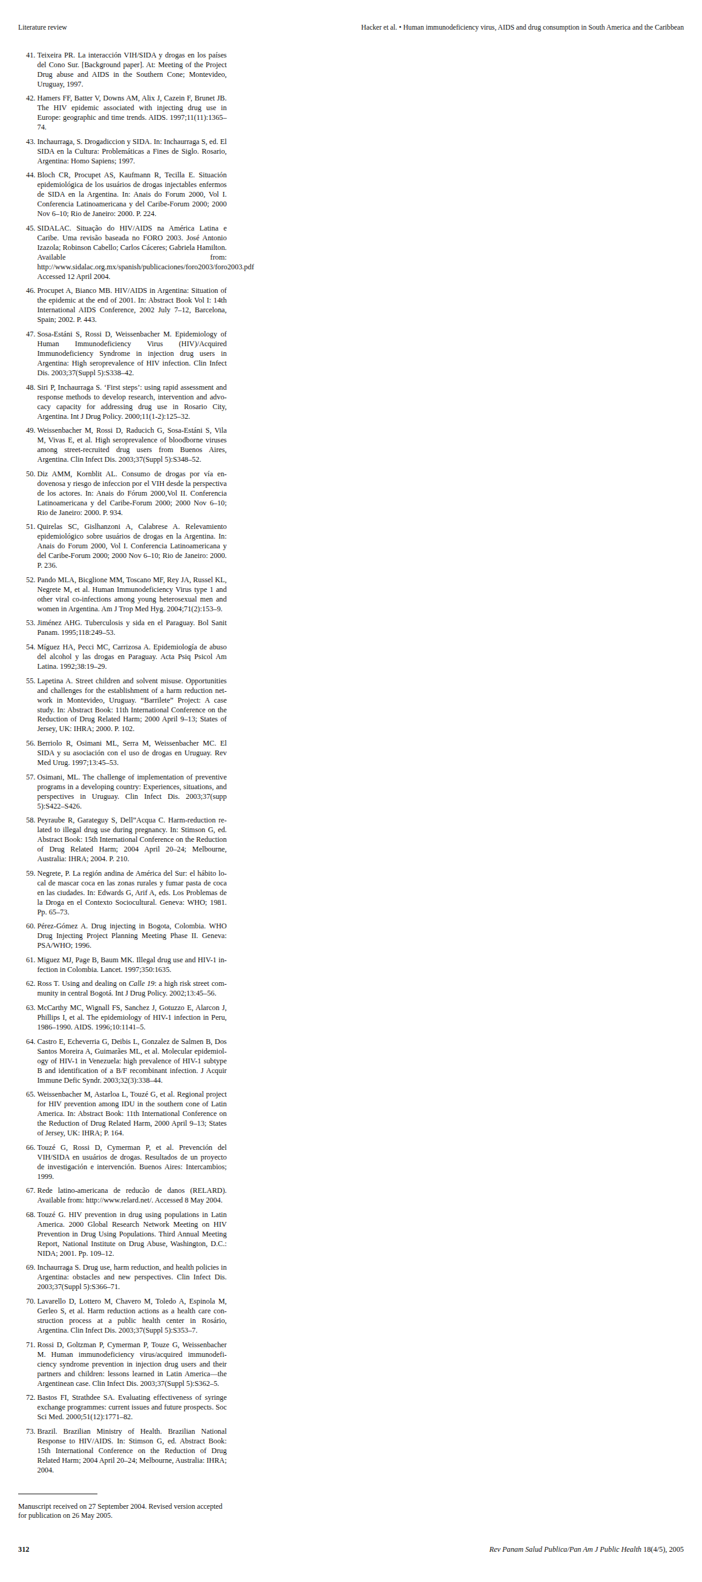Literature review Hacker et al. • Human immunodeficiency virus, AIDS and drug consumption in South America and the Caribbean
Teixeira PR. La interacción VIH/SIDA y drogas en los países del Cono Sur. [Background paper]. At: Meeting of the Project Drug abuse and AIDS in the Southern Cone; Montevideo, Uruguay, 1997.
Hamers FF, Batter V, Downs AM, Alix J, Cazein F, Brunet JB. The HIV epidemic associated with injecting drug use in Europe: geographic and time trends. AIDS. 1997;11(11):1365–74.
Inchaurraga, S. Drogadiccion y SIDA. In: Inchaurraga S, ed. El SIDA en la Cultura: Problemáticas a Fines de Siglo. Rosario, Argentina: Homo Sapiens; 1997.
Bloch CR, Procupet AS, Kaufmann R, Tecilla E. Situación epidemiológica de los usuários de drogas injectables enfermos de SIDA en la Argentina. In: Anais do Forum 2000, Vol I. Conferencia Latinoamericana y del Caribe-Forum 2000; 2000 Nov 6–10; Rio de Janeiro: 2000. P. 224.
SIDALAC. Situação do HIV/AIDS na América Latina e Caribe. Uma revisão baseada no FORO 2003. José Antonio Izazola; Robinson Cabello; Carlos Cáceres; Gabriela Hamilton. Available from: http://www.sidalac.org.mx/spanish/publicaciones/foro2003/foro2003.pdf Accessed 12 April 2004.
Procupet A, Bianco MB. HIV/AIDS in Argentina: Situation of the epidemic at the end of 2001. In: Abstract Book Vol I: 14th International AIDS Conference, 2002 July 7–12, Barcelona, Spain; 2002. P. 443.
Sosa-Estáni S, Rossi D, Weissenbacher M. Epidemiology of Human Immunodeficiency Virus (HIV)/Acquired Immunodeficiency Syndrome in injection drug users in Argentina: High seroprevalence of HIV infection. Clin Infect Dis. 2003;37(Suppl 5):S338–42.
Siri P, Inchaurraga S. ‘First steps’: using rapid assessment and response methods to develop research, intervention and advocacy capacity for addressing drug use in Rosario City, Argentina. Int J Drug Policy. 2000;11(1-2):125–32.
Weissenbacher M, Rossi D, Raducich G, Sosa-Estáni S, Vila M, Vivas E, et al. High seroprevalence of bloodborne viruses among street-recruited drug users from Buenos Aires, Argentina. Clin Infect Dis. 2003;37(Suppl 5):S348–52.
Diz AMM, Kornblit AL. Consumo de drogas por vía endovenosa y riesgo de infeccion por el VIH desde la perspectiva de los actores. In: Anais do Fórum 2000,Vol II. Conferencia Latinoamericana y del Caribe-Forum 2000; 2000 Nov 6–10; Rio de Janeiro: 2000. P. 934.
Quirelas SC, Gislhanzoni A, Calabrese A. Relevamiento epidemiológico sobre usuários de drogas en la Argentina. In: Anais do Forum 2000, Vol I. Conferencia Latinoamericana y del Caribe-Forum 2000; 2000 Nov 6–10; Rio de Janeiro: 2000. P. 236.
Pando MLA, Bicglione MM, Toscano MF, Rey JA, Russel KL, Negrete M, et al. Human Immunodeficiency Virus type 1 and other viral co-infections among young heterosexual men and women in Argentina. Am J Trop Med Hyg. 2004;71(2):153–9.
Jiménez AHG. Tuberculosis y sida en el Paraguay. Bol Sanit Panam. 1995;118:249–53.
Míguez HA, Pecci MC, Carrizosa A. Epidemiología de abuso del alcohol y las drogas en Paraguay. Acta Psiq Psicol Am Latina. 1992;38:19–29.
Lapetina A. Street children and solvent misuse. Opportunities and challenges for the establishment of a harm reduction network in Montevideo, Uruguay. “Barrilete” Project: A case study. In: Abstract Book: 11th International Conference on the Reduction of Drug Related Harm; 2000 April 9–13; States of Jersey, UK: IHRA; 2000. P. 102.
Berriolo R, Osimani ML, Serra M, Weissenbacher MC. El SIDA y su asociación con el uso de drogas en Uruguay. Rev Med Urug. 1997;13:45–53.
Osimani, ML. The challenge of implementation of preventive programs in a developing country: Experiences, situations, and perspectives in Uruguay. Clin Infect Dis. 2003;37(supp 5):S422–S426.
Peyraube R, Garateguy S, Dell”Acqua C. Harm-reduction related to illegal drug use during pregnancy. In: Stimson G, ed. Abstract Book: 15th International Conference on the Reduction of Drug Related Harm; 2004 April 20–24; Melbourne, Australia: IHRA; 2004. P. 210.
Negrete, P. La región andina de América del Sur: el hábito local de mascar coca en las zonas rurales y fumar pasta de coca en las ciudades. In: Edwards G, Arif A, eds. Los Problemas de la Droga en el Contexto Sociocultural. Geneva: WHO; 1981. Pp. 65–73.
Pérez-Gómez A. Drug injecting in Bogota, Colombia. WHO Drug Injecting Project Planning Meeting Phase II. Geneva: PSA/WHO; 1996.
Miguez MJ, Page B, Baum MK. Illegal drug use and HIV-1 infection in Colombia. Lancet. 1997;350:1635.
Ross T. Using and dealing on Calle 19: a high risk street community in central Bogotá. Int J Drug Policy. 2002;13:45–56.
McCarthy MC, Wignall FS, Sanchez J, Gotuzzo E, Alarcon J, Phillips I, et al. The epidemiology of HIV-1 infection in Peru, 1986–1990. AIDS. 1996;10:1141–5.
Castro E, Echeverria G, Deibis L, Gonzalez de Salmen B, Dos Santos Moreira A, Guimarães ML, et al. Molecular epidemiology of HIV-1 in Venezuela: high prevalence of HIV-1 subtype B and identification of a B/F recombinant infection. J Acquir Immune Defic Syndr. 2003;32(3):338–44.
Weissenbacher M, Astarloa L, Touzé G, et al. Regional project for HIV prevention among IDU in the southern cone of Latin America. In: Abstract Book: 11th International Conference on the Reduction of Drug Related Harm, 2000 April 9–13; States of Jersey, UK: IHRA; P. 164.
Touzé G, Rossi D, Cymerman P, et al. Prevención del VIH/SIDA en usuários de drogas. Resultados de un proyecto de investigación e intervención. Buenos Aires: Intercambios; 1999.
Rede latino-americana de reducão de danos (RELARD). Available from: http://www.relard.net/. Accessed 8 May 2004.
Touzé G. HIV prevention in drug using populations in Latin America. 2000 Global Research Network Meeting on HIV Prevention in Drug Using Populations. Third Annual Meeting Report, National Institute on Drug Abuse, Washington, D.C.: NIDA; 2001. Pp. 109–12.
Inchaurraga S. Drug use, harm reduction, and health policies in Argentina: obstacles and new perspectives. Clin Infect Dis. 2003;37(Suppl 5):S366–71.
Lavarello D, Lottero M, Chavero M, Toledo A, Espinola M, Gerleo S, et al. Harm reduction actions as a health care construction process at a public health center in Rosário, Argentina. Clin Infect Dis. 2003;37(Suppl 5):S353–7.
Rossi D, Goltzman P, Cymerman P, Touze G, Weissenbacher M. Human immunodeficiency virus/acquired immunodeficiency syndrome prevention in injection drug users and their partners and children: lessons learned in Latin America—the Argentinean case. Clin Infect Dis. 2003;37(Suppl 5):S362–5.
Bastos FI, Strathdee SA. Evaluating effectiveness of syringe exchange programmes: current issues and future prospects. Soc Sci Med. 2000;51(12):1771–82.
Brazil. Brazilian Ministry of Health. Brazilian National Response to HIV/AIDS. In: Stimson G, ed. Abstract Book: 15th International Conference on the Reduction of Drug Related Harm; 2004 April 20–24; Melbourne, Australia: IHRA; 2004.
Manuscript received on 27 September 2004. Revised version accepted for publication on 26 May 2005.
312 Rev Panam Salud Publica/Pan Am J Public Health 18(4/5), 2005